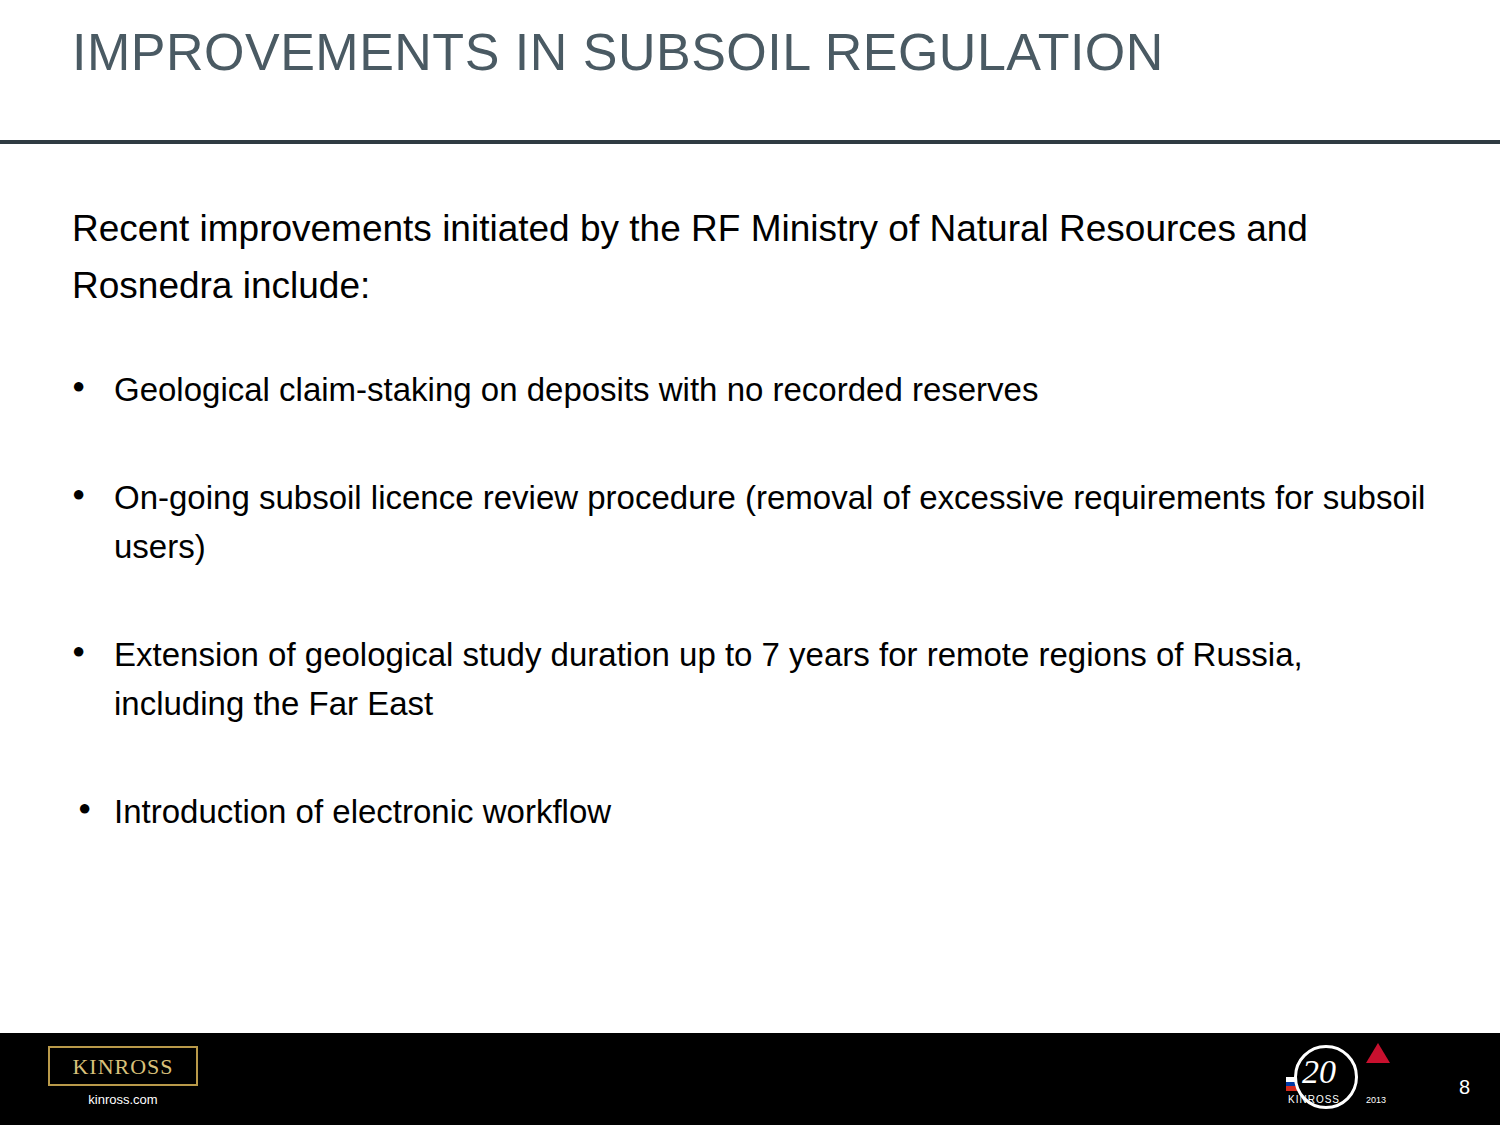IMPROVEMENTS IN SUBSOIL REGULATION
Recent improvements initiated by the RF Ministry of Natural Resources and Rosnedra include:
Geological claim-staking on deposits with no recorded reserves
On-going subsoil licence review procedure (removal of excessive requirements for subsoil users)
Extension of geological study duration up to 7 years for remote regions of Russia, including the Far East
Introduction of electronic workflow
KINROSS
kinross.com
20
KINROSS
2013
8